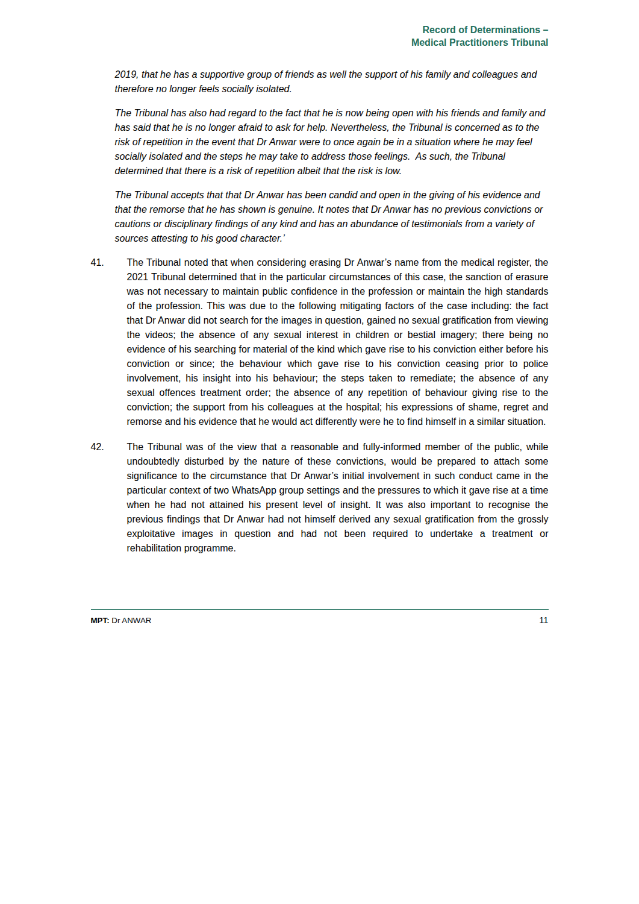Record of Determinations – Medical Practitioners Tribunal
2019, that he has a supportive group of friends as well the support of his family and colleagues and therefore no longer feels socially isolated.
The Tribunal has also had regard to the fact that he is now being open with his friends and family and has said that he is no longer afraid to ask for help. Nevertheless, the Tribunal is concerned as to the risk of repetition in the event that Dr Anwar were to once again be in a situation where he may feel socially isolated and the steps he may take to address those feelings. As such, the Tribunal determined that there is a risk of repetition albeit that the risk is low.
The Tribunal accepts that that Dr Anwar has been candid and open in the giving of his evidence and that the remorse that he has shown is genuine. It notes that Dr Anwar has no previous convictions or cautions or disciplinary findings of any kind and has an abundance of testimonials from a variety of sources attesting to his good character.’
41.
The Tribunal noted that when considering erasing Dr Anwar’s name from the medical register, the 2021 Tribunal determined that in the particular circumstances of this case, the sanction of erasure was not necessary to maintain public confidence in the profession or maintain the high standards of the profession. This was due to the following mitigating factors of the case including: the fact that Dr Anwar did not search for the images in question, gained no sexual gratification from viewing the videos; the absence of any sexual interest in children or bestial imagery; there being no evidence of his searching for material of the kind which gave rise to his conviction either before his conviction or since; the behaviour which gave rise to his conviction ceasing prior to police involvement, his insight into his behaviour; the steps taken to remediate; the absence of any sexual offences treatment order; the absence of any repetition of behaviour giving rise to the conviction; the support from his colleagues at the hospital; his expressions of shame, regret and remorse and his evidence that he would act differently were he to find himself in a similar situation.
42.
The Tribunal was of the view that a reasonable and fully-informed member of the public, while undoubtedly disturbed by the nature of these convictions, would be prepared to attach some significance to the circumstance that Dr Anwar’s initial involvement in such conduct came in the particular context of two WhatsApp group settings and the pressures to which it gave rise at a time when he had not attained his present level of insight. It was also important to recognise the previous findings that Dr Anwar had not himself derived any sexual gratification from the grossly exploitative images in question and had not been required to undertake a treatment or rehabilitation programme.
MPT: Dr ANWAR
11